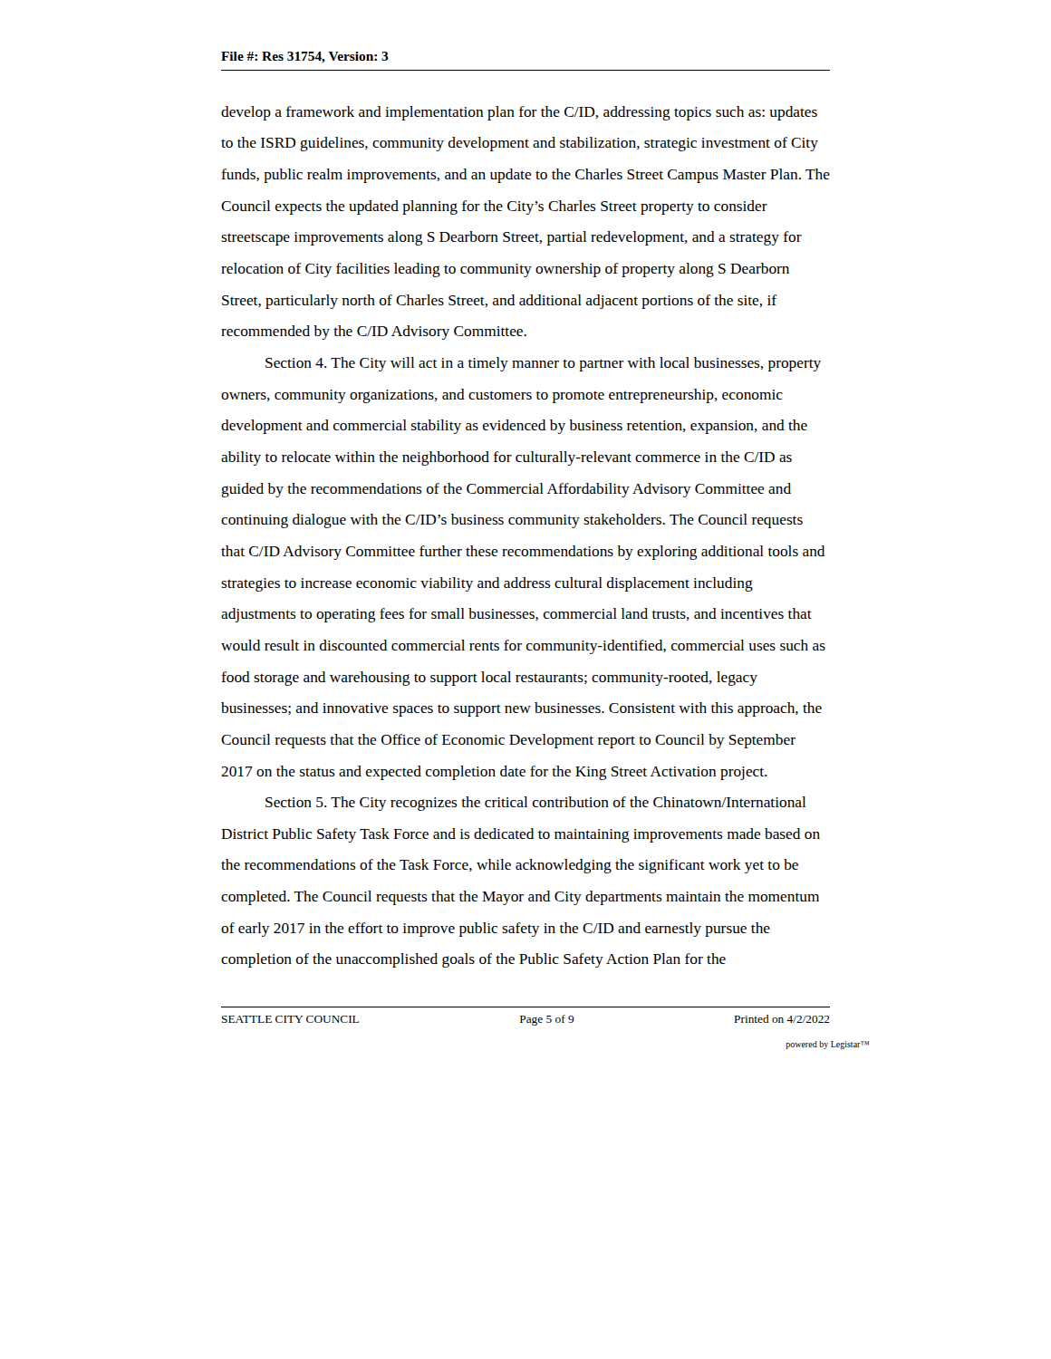File #: Res 31754, Version: 3
develop a framework and implementation plan for the C/ID, addressing topics such as: updates to the ISRD guidelines, community development and stabilization, strategic investment of City funds, public realm improvements, and an update to the Charles Street Campus Master Plan. The Council expects the updated planning for the City’s Charles Street property to consider streetscape improvements along S Dearborn Street, partial redevelopment, and a strategy for relocation of City facilities leading to community ownership of property along S Dearborn Street, particularly north of Charles Street, and additional adjacent portions of the site, if recommended by the C/ID Advisory Committee.
Section 4. The City will act in a timely manner to partner with local businesses, property owners, community organizations, and customers to promote entrepreneurship, economic development and commercial stability as evidenced by business retention, expansion, and the ability to relocate within the neighborhood for culturally-relevant commerce in the C/ID as guided by the recommendations of the Commercial Affordability Advisory Committee and continuing dialogue with the C/ID’s business community stakeholders. The Council requests that C/ID Advisory Committee further these recommendations by exploring additional tools and strategies to increase economic viability and address cultural displacement including adjustments to operating fees for small businesses, commercial land trusts, and incentives that would result in discounted commercial rents for community-identified, commercial uses such as food storage and warehousing to support local restaurants; community-rooted, legacy businesses; and innovative spaces to support new businesses. Consistent with this approach, the Council requests that the Office of Economic Development report to Council by September 2017 on the status and expected completion date for the King Street Activation project.
Section 5. The City recognizes the critical contribution of the Chinatown/International District Public Safety Task Force and is dedicated to maintaining improvements made based on the recommendations of the Task Force, while acknowledging the significant work yet to be completed. The Council requests that the Mayor and City departments maintain the momentum of early 2017 in the effort to improve public safety in the C/ID and earnestly pursue the completion of the unaccomplished goals of the Public Safety Action Plan for the
SEATTLE CITY COUNCIL
Page 5 of 9
Printed on 4/2/2022
powered by Legistar™